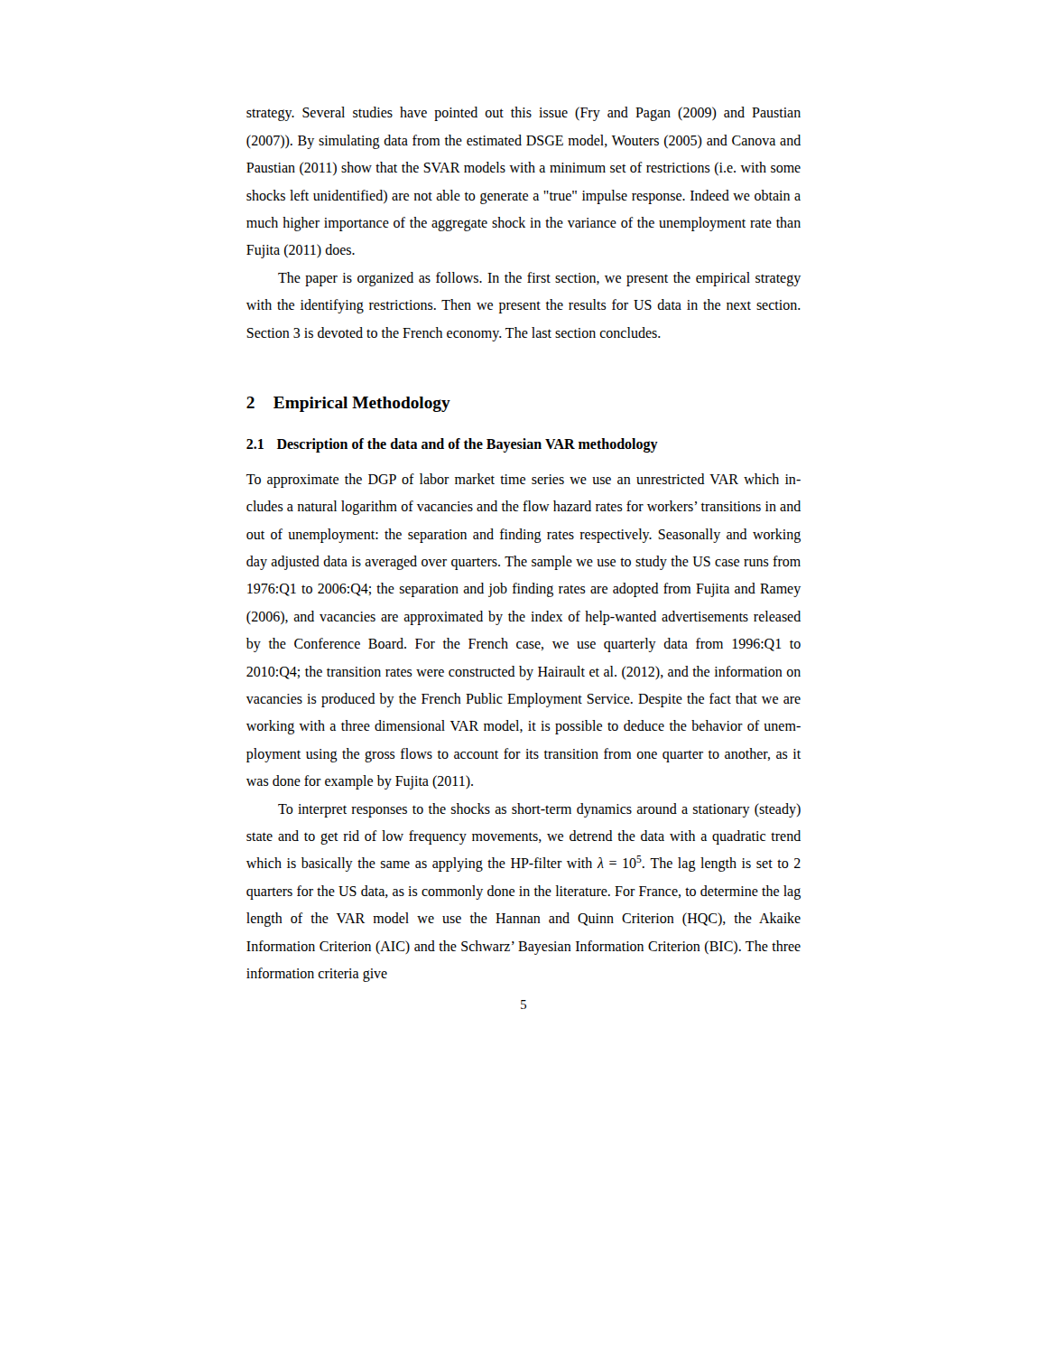strategy. Several studies have pointed out this issue (Fry and Pagan (2009) and Paustian (2007)). By simulating data from the estimated DSGE model, Wouters (2005) and Canova and Paustian (2011) show that the SVAR models with a minimum set of restrictions (i.e. with some shocks left unidentified) are not able to generate a "true" impulse response. Indeed we obtain a much higher importance of the aggregate shock in the variance of the unemployment rate than Fujita (2011) does.
The paper is organized as follows. In the first section, we present the empirical strategy with the identifying restrictions. Then we present the results for US data in the next section. Section 3 is devoted to the French economy. The last section concludes.
2 Empirical Methodology
2.1 Description of the data and of the Bayesian VAR methodology
To approximate the DGP of labor market time series we use an unrestricted VAR which includes a natural logarithm of vacancies and the flow hazard rates for workers’ transitions in and out of unemployment: the separation and finding rates respectively. Seasonally and working day adjusted data is averaged over quarters. The sample we use to study the US case runs from 1976:Q1 to 2006:Q4; the separation and job finding rates are adopted from Fujita and Ramey (2006), and vacancies are approximated by the index of help-wanted advertisements released by the Conference Board. For the French case, we use quarterly data from 1996:Q1 to 2010:Q4; the transition rates were constructed by Hairault et al. (2012), and the information on vacancies is produced by the French Public Employment Service. Despite the fact that we are working with a three dimensional VAR model, it is possible to deduce the behavior of unemployment using the gross flows to account for its transition from one quarter to another, as it was done for example by Fujita (2011).
To interpret responses to the shocks as short-term dynamics around a stationary (steady) state and to get rid of low frequency movements, we detrend the data with a quadratic trend which is basically the same as applying the HP-filter with λ = 105. The lag length is set to 2 quarters for the US data, as is commonly done in the literature. For France, to determine the lag length of the VAR model we use the Hannan and Quinn Criterion (HQC), the Akaike Information Criterion (AIC) and the Schwarz’ Bayesian Information Criterion (BIC). The three information criteria give
5